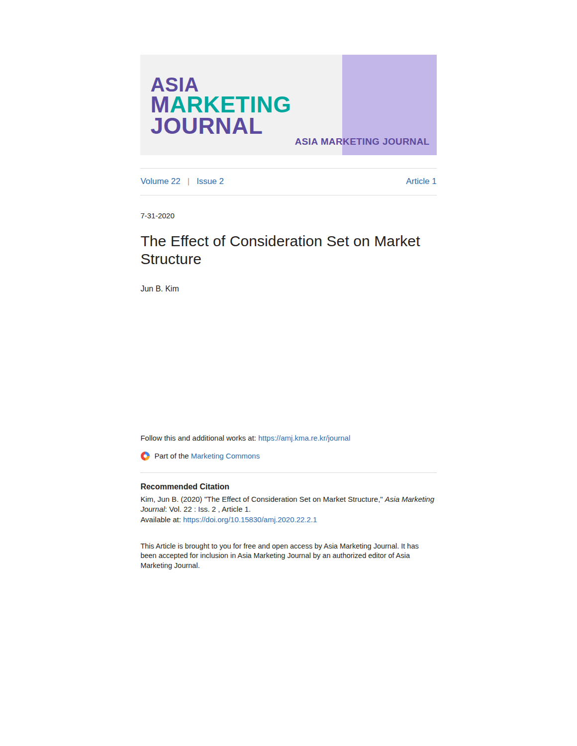ASIA
MARKETING
JOURNAL
ASIA MARKETING JOURNAL
Volume 22 | Issue 2
Article 1
7-31-2020
The Effect of Consideration Set on Market Structure
Jun B. Kim
Follow this and additional works at: https://amj.kma.re.kr/journal
Part of the Marketing Commons
Recommended Citation
Kim, Jun B. (2020) "The Effect of Consideration Set on Market Structure," Asia Marketing Journal: Vol. 22 : Iss. 2 , Article 1.
Available at: https://doi.org/10.15830/amj.2020.22.2.1
This Article is brought to you for free and open access by Asia Marketing Journal. It has been accepted for inclusion in Asia Marketing Journal by an authorized editor of Asia Marketing Journal.